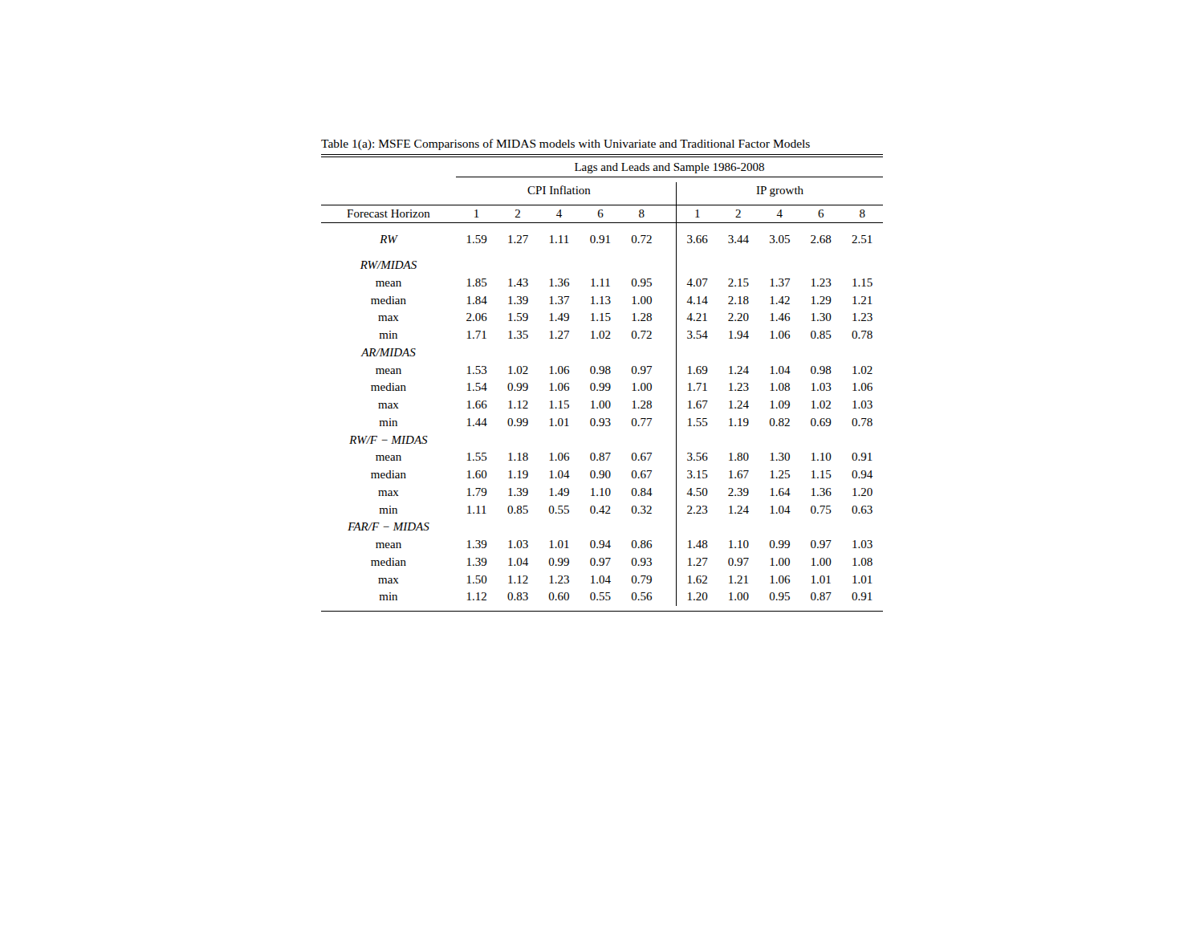Table 1(a): MSFE Comparisons of MIDAS models with Univariate and Traditional Factor Models
| | Lags and Leads and Sample 1986-2008 |
| | CPI Inflation | | IP growth |
| Forecast Horizon | 1 | 2 | 4 | 6 | 8 | | 1 | 2 | 4 | 6 | 8 |
| RW | 1.59 | 1.27 | 1.11 | 0.91 | 0.72 | | 3.66 | 3.44 | 3.05 | 2.68 | 2.51 |
| RW/MIDAS | | | | | | | | | | | |
| mean | 1.85 | 1.43 | 1.36 | 1.11 | 0.95 | | 4.07 | 2.15 | 1.37 | 1.23 | 1.15 |
| median | 1.84 | 1.39 | 1.37 | 1.13 | 1.00 | | 4.14 | 2.18 | 1.42 | 1.29 | 1.21 |
| max | 2.06 | 1.59 | 1.49 | 1.15 | 1.28 | | 4.21 | 2.20 | 1.46 | 1.30 | 1.23 |
| min | 1.71 | 1.35 | 1.27 | 1.02 | 0.72 | | 3.54 | 1.94 | 1.06 | 0.85 | 0.78 |
| AR/MIDAS | | | | | | | | | | | |
| mean | 1.53 | 1.02 | 1.06 | 0.98 | 0.97 | | 1.69 | 1.24 | 1.04 | 0.98 | 1.02 |
| median | 1.54 | 0.99 | 1.06 | 0.99 | 1.00 | | 1.71 | 1.23 | 1.08 | 1.03 | 1.06 |
| max | 1.66 | 1.12 | 1.15 | 1.00 | 1.28 | | 1.67 | 1.24 | 1.09 | 1.02 | 1.03 |
| min | 1.44 | 0.99 | 1.01 | 0.93 | 0.77 | | 1.55 | 1.19 | 0.82 | 0.69 | 0.78 |
| RW/F − MIDAS | | | | | | | | | | | |
| mean | 1.55 | 1.18 | 1.06 | 0.87 | 0.67 | | 3.56 | 1.80 | 1.30 | 1.10 | 0.91 |
| median | 1.60 | 1.19 | 1.04 | 0.90 | 0.67 | | 3.15 | 1.67 | 1.25 | 1.15 | 0.94 |
| max | 1.79 | 1.39 | 1.49 | 1.10 | 0.84 | | 4.50 | 2.39 | 1.64 | 1.36 | 1.20 |
| min | 1.11 | 0.85 | 0.55 | 0.42 | 0.32 | | 2.23 | 1.24 | 1.04 | 0.75 | 0.63 |
| FAR/F − MIDAS | | | | | | | | | | | |
| mean | 1.39 | 1.03 | 1.01 | 0.94 | 0.86 | | 1.48 | 1.10 | 0.99 | 0.97 | 1.03 |
| median | 1.39 | 1.04 | 0.99 | 0.97 | 0.93 | | 1.27 | 0.97 | 1.00 | 1.00 | 1.08 |
| max | 1.50 | 1.12 | 1.23 | 1.04 | 0.79 | | 1.62 | 1.21 | 1.06 | 1.01 | 1.01 |
| min | 1.12 | 0.83 | 0.60 | 0.55 | 0.56 | | 1.20 | 1.00 | 0.95 | 0.87 | 0.91 |